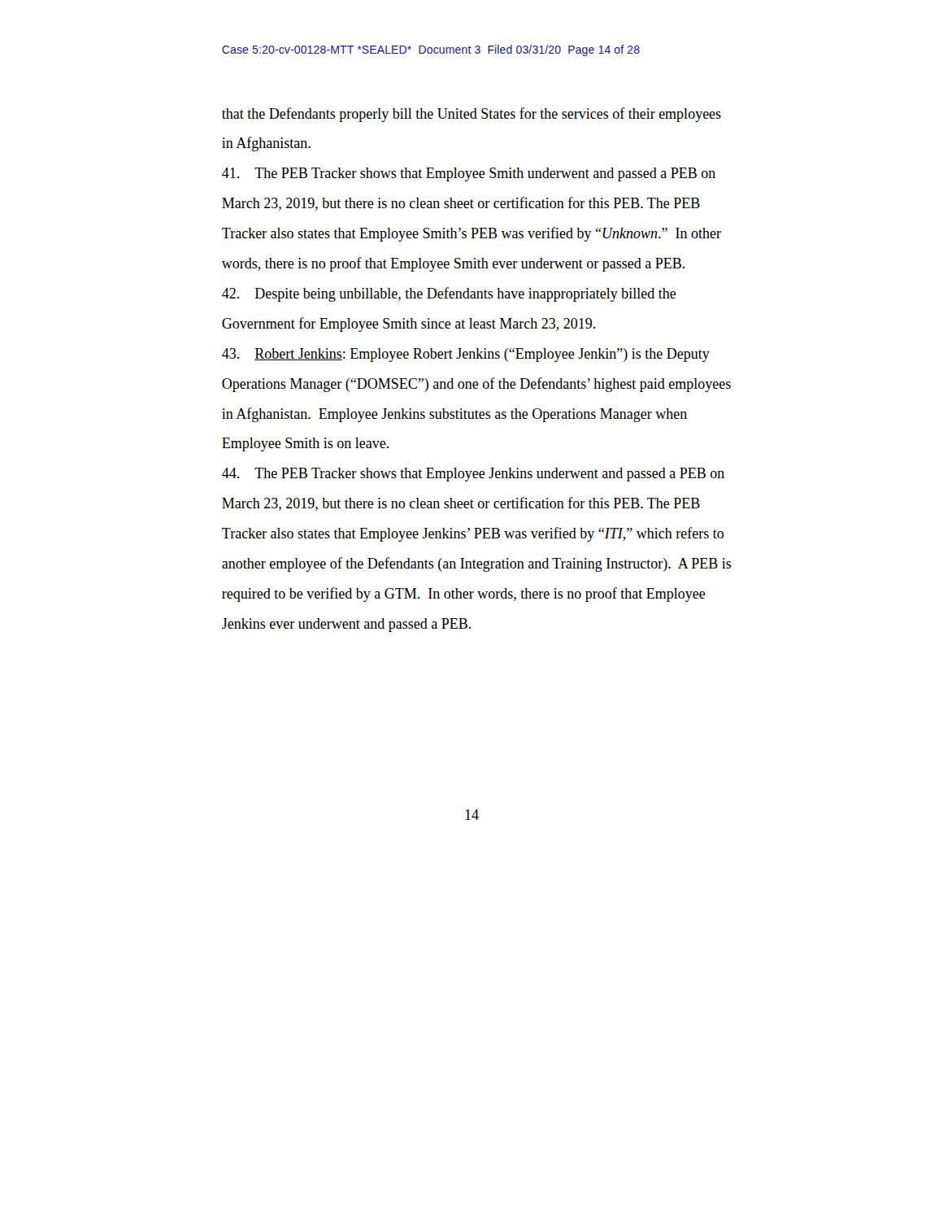Case 5:20-cv-00128-MTT *SEALED* Document 3 Filed 03/31/20 Page 14 of 28
that the Defendants properly bill the United States for the services of their employees in Afghanistan.
41. The PEB Tracker shows that Employee Smith underwent and passed a PEB on March 23, 2019, but there is no clean sheet or certification for this PEB. The PEB Tracker also states that Employee Smith’s PEB was verified by “Unknown.” In other words, there is no proof that Employee Smith ever underwent or passed a PEB.
42. Despite being unbillable, the Defendants have inappropriately billed the Government for Employee Smith since at least March 23, 2019.
43. Robert Jenkins: Employee Robert Jenkins (“Employee Jenkin”) is the Deputy Operations Manager (“DOMSEC”) and one of the Defendants’ highest paid employees in Afghanistan. Employee Jenkins substitutes as the Operations Manager when Employee Smith is on leave.
44. The PEB Tracker shows that Employee Jenkins underwent and passed a PEB on March 23, 2019, but there is no clean sheet or certification for this PEB. The PEB Tracker also states that Employee Jenkins’ PEB was verified by “ITI,” which refers to another employee of the Defendants (an Integration and Training Instructor). A PEB is required to be verified by a GTM. In other words, there is no proof that Employee Jenkins ever underwent and passed a PEB.
14